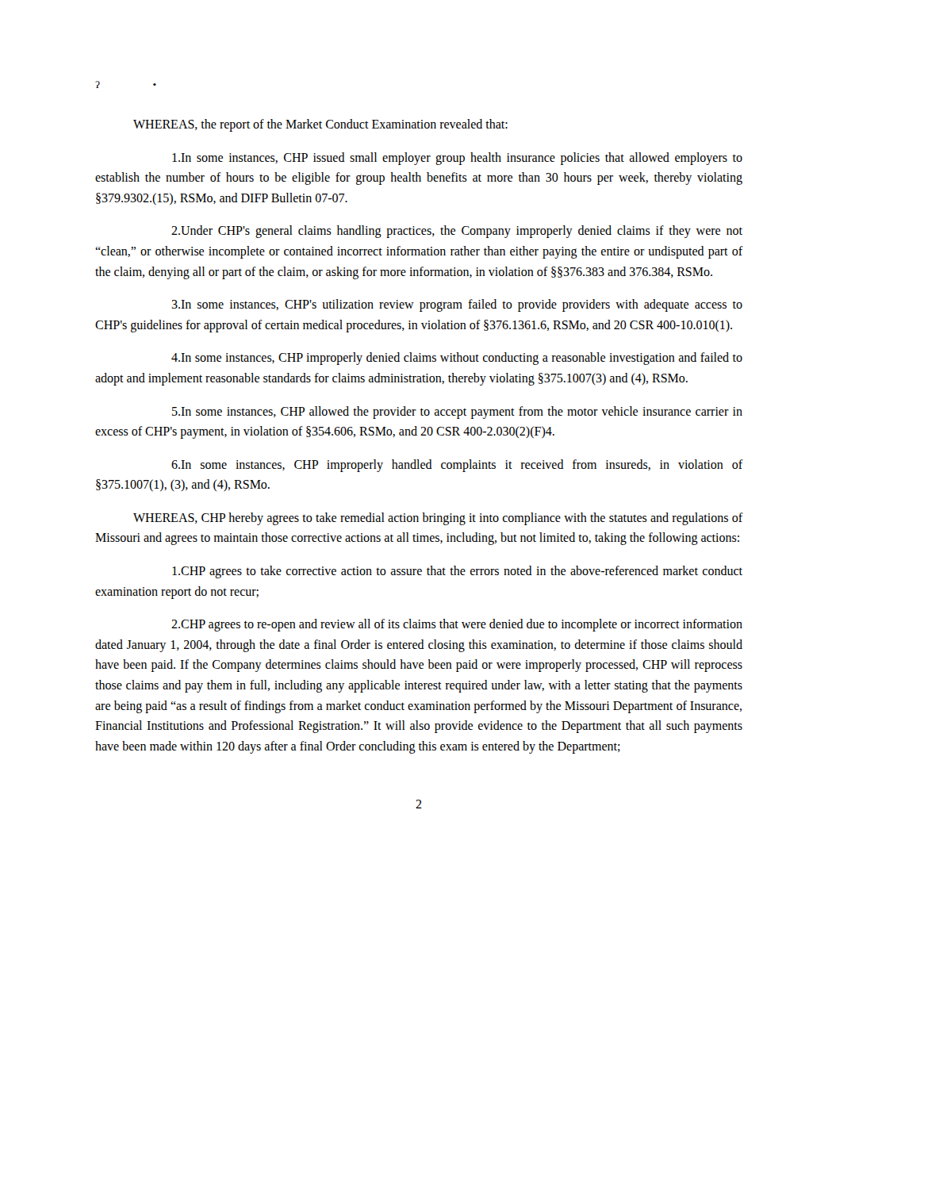ʔ •
WHEREAS, the report of the Market Conduct Examination revealed that:
1. In some instances, CHP issued small employer group health insurance policies that allowed employers to establish the number of hours to be eligible for group health benefits at more than 30 hours per week, thereby violating §379.9302.(15), RSMo, and DIFP Bulletin 07-07.
2. Under CHP's general claims handling practices, the Company improperly denied claims if they were not “clean,” or otherwise incomplete or contained incorrect information rather than either paying the entire or undisputed part of the claim, denying all or part of the claim, or asking for more information, in violation of §§376.383 and 376.384, RSMo.
3. In some instances, CHP's utilization review program failed to provide providers with adequate access to CHP's guidelines for approval of certain medical procedures, in violation of §376.1361.6, RSMo, and 20 CSR 400-10.010(1).
4. In some instances, CHP improperly denied claims without conducting a reasonable investigation and failed to adopt and implement reasonable standards for claims administration, thereby violating §375.1007(3) and (4), RSMo.
5. In some instances, CHP allowed the provider to accept payment from the motor vehicle insurance carrier in excess of CHP's payment, in violation of §354.606, RSMo, and 20 CSR 400-2.030(2)(F)4.
6. In some instances, CHP improperly handled complaints it received from insureds, in violation of §375.1007(1), (3), and (4), RSMo.
WHEREAS, CHP hereby agrees to take remedial action bringing it into compliance with the statutes and regulations of Missouri and agrees to maintain those corrective actions at all times, including, but not limited to, taking the following actions:
1. CHP agrees to take corrective action to assure that the errors noted in the above-referenced market conduct examination report do not recur;
2. CHP agrees to re-open and review all of its claims that were denied due to incomplete or incorrect information dated January 1, 2004, through the date a final Order is entered closing this examination, to determine if those claims should have been paid. If the Company determines claims should have been paid or were improperly processed, CHP will reprocess those claims and pay them in full, including any applicable interest required under law, with a letter stating that the payments are being paid “as a result of findings from a market conduct examination performed by the Missouri Department of Insurance, Financial Institutions and Professional Registration.” It will also provide evidence to the Department that all such payments have been made within 120 days after a final Order concluding this exam is entered by the Department;
2